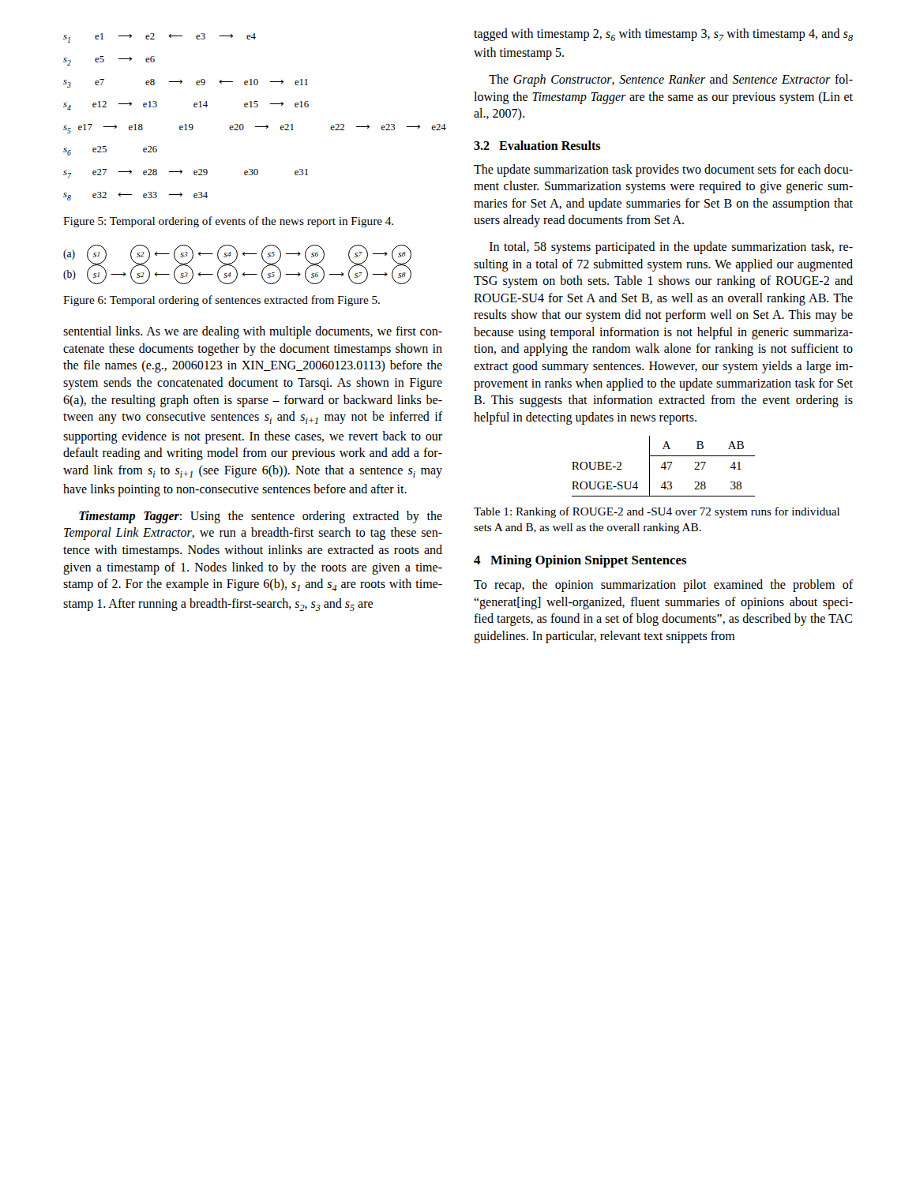s1 e1⟶e2⟵e3⟶e4
s2 e5⟶e6
s3 e7 e8⟶e9⟵e10⟶e11
s4 e12⟶e13 e14 e15⟶e16
s5 e17⟶e18 e19 e20⟶e21 e22⟶e23⟶e24
s6 e25 e26
s7 e27⟶e28⟶e29 e30 e31
s8 e32⟵e33⟶e34
Figure 5: Temporal ordering of events of the news report in Figure 4.
(a) s1 s2 ⟵ s3 ⟵ s4 ⟵ s5 ⟶ s6 s7 ⟶ s8
(b) s1 ⟶ s2 ⟵ s3 ⟵ s4 ⟵ s5 ⟶ s6 ⟶ s7 ⟶ s8
Figure 6: Temporal ordering of sentences extracted from Figure 5.
sentential links. As we are dealing with multiple documents, we first concatenate these documents together by the document timestamps shown in the file names (e.g., 20060123 in XIN_ENG_20060123.0113) before the system sends the concatenated document to Tarsqi. As shown in Figure 6(a), the resulting graph often is sparse – forward or backward links between any two consecutive sentences si and si+1 may not be inferred if supporting evidence is not present. In these cases, we revert back to our default reading and writing model from our previous work and add a forward link from si to si+1 (see Figure 6(b)). Note that a sentence si may have links pointing to non-consecutive sentences before and after it.
Timestamp Tagger: Using the sentence ordering extracted by the Temporal Link Extractor, we run a breadth-first search to tag these sentence with timestamps. Nodes without inlinks are extracted as roots and given a timestamp of 1. Nodes linked to by the roots are given a timestamp of 2. For the example in Figure 6(b), s1 and s4 are roots with timestamp 1. After running a breadth-first-search, s2, s3 and s5 are
tagged with timestamp 2, s6 with timestamp 3, s7 with timestamp 4, and s8 with timestamp 5.
The Graph Constructor, Sentence Ranker and Sentence Extractor following the Timestamp Tagger are the same as our previous system (Lin et al., 2007).
3.2 Evaluation Results
The update summarization task provides two document sets for each document cluster. Summarization systems were required to give generic summaries for Set A, and update summaries for Set B on the assumption that users already read documents from Set A.
In total, 58 systems participated in the update summarization task, resulting in a total of 72 submitted system runs. We applied our augmented TSG system on both sets. Table 1 shows our ranking of ROUGE-2 and ROUGE-SU4 for Set A and Set B, as well as an overall ranking AB. The results show that our system did not perform well on Set A. This may be because using temporal information is not helpful in generic summarization, and applying the random walk alone for ranking is not sufficient to extract good summary sentences. However, our system yields a large improvement in ranks when applied to the update summarization task for Set B. This suggests that information extracted from the event ordering is helpful in detecting updates in news reports.
| | A | B | AB |
| --- | --- | --- | --- |
| ROUBE-2 | 47 | 27 | 41 |
| ROUGE-SU4 | 43 | 28 | 38 |
Table 1: Ranking of ROUGE-2 and -SU4 over 72 system runs for individual sets A and B, as well as the overall ranking AB.
4 Mining Opinion Snippet Sentences
To recap, the opinion summarization pilot examined the problem of “generat[ing] well-organized, fluent summaries of opinions about specified targets, as found in a set of blog documents”, as described by the TAC guidelines. In particular, relevant text snippets from